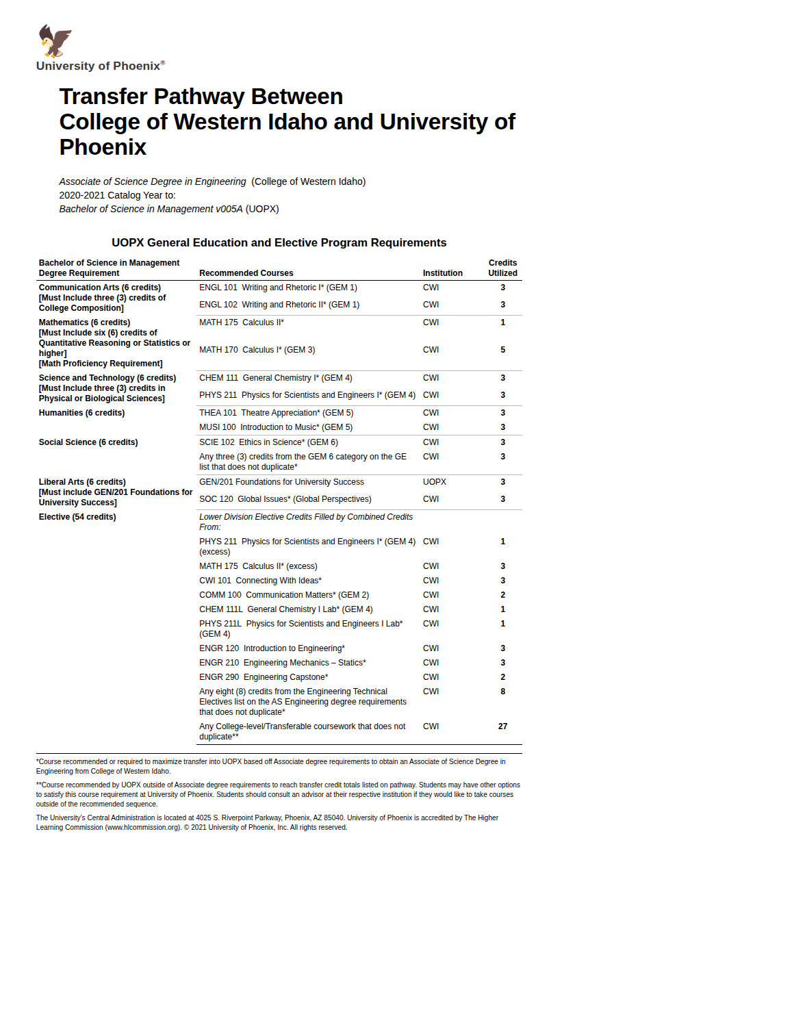🦅
University of Phoenix®
Transfer Pathway Between
College of Western Idaho and University of
Phoenix
Associate of Science Degree in Engineering (College of Western Idaho)
2020-2021 Catalog Year to:
Bachelor of Science in Management v005A (UOPX)
UOPX General Education and Elective Program Requirements
| Bachelor of Science in Management Degree Requirement | Recommended Courses | Institution | Credits Utilized |
| --- | --- | --- | --- |
| Communication Arts (6 credits) [Must Include three (3) credits of College Composition] | ENGL 101 Writing and Rhetoric I* (GEM 1) | CWI | 3 |
| ENGL 102 Writing and Rhetoric II* (GEM 1) | CWI | 3 |
| Mathematics (6 credits) [Must Include six (6) credits of Quantitative Reasoning or Statistics or higher] [Math Proficiency Requirement] | MATH 175 Calculus II* | CWI | 1 |
| MATH 170 Calculus I* (GEM 3) | CWI | 5 |
| Science and Technology (6 credits) [Must Include three (3) credits in Physical or Biological Sciences] | CHEM 111 General Chemistry I* (GEM 4) | CWI | 3 |
| PHYS 211 Physics for Scientists and Engineers I* (GEM 4) | CWI | 3 |
| Humanities (6 credits) | THEA 101 Theatre Appreciation* (GEM 5) | CWI | 3 |
| MUSI 100 Introduction to Music* (GEM 5) | CWI | 3 |
| Social Science (6 credits) | SCIE 102 Ethics in Science* (GEM 6) | CWI | 3 |
| Any three (3) credits from the GEM 6 category on the GE list that does not duplicate* | CWI | 3 |
| Liberal Arts (6 credits) [Must include GEN/201 Foundations for University Success] | GEN/201 Foundations for University Success | UOPX | 3 |
| SOC 120 Global Issues* (Global Perspectives) | CWI | 3 |
| Elective (54 credits) | Lower Division Elective Credits Filled by Combined Credits From: | | |
| PHYS 211 Physics for Scientists and Engineers I* (GEM 4) (excess) | CWI | 1 |
| MATH 175 Calculus II* (excess) | CWI | 3 |
| CWI 101 Connecting With Ideas* | CWI | 3 |
| COMM 100 Communication Matters* (GEM 2) | CWI | 2 |
| CHEM 111L General Chemistry I Lab* (GEM 4) | CWI | 1 |
| PHYS 211L Physics for Scientists and Engineers I Lab* (GEM 4) | CWI | 1 |
| ENGR 120 Introduction to Engineering* | CWI | 3 |
| ENGR 210 Engineering Mechanics – Statics* | CWI | 3 |
| ENGR 290 Engineering Capstone* | CWI | 2 |
| Any eight (8) credits from the Engineering Technical Electives list on the AS Engineering degree requirements that does not duplicate* | CWI | 8 |
| Any College-level/Transferable coursework that does not duplicate** | CWI | 27 |
*Course recommended or required to maximize transfer into UOPX based off Associate degree requirements to obtain an Associate of Science Degree in Engineering from College of Western Idaho.
**Course recommended by UOPX outside of Associate degree requirements to reach transfer credit totals listed on pathway. Students may have other options to satisfy this course requirement at University of Phoenix. Students should consult an advisor at their respective institution if they would like to take courses outside of the recommended sequence.
The University’s Central Administration is located at 4025 S. Riverpoint Parkway, Phoenix, AZ 85040. University of Phoenix is accredited by The Higher Learning Commission (www.hlcommission.org). © 2021 University of Phoenix, Inc. All rights reserved.